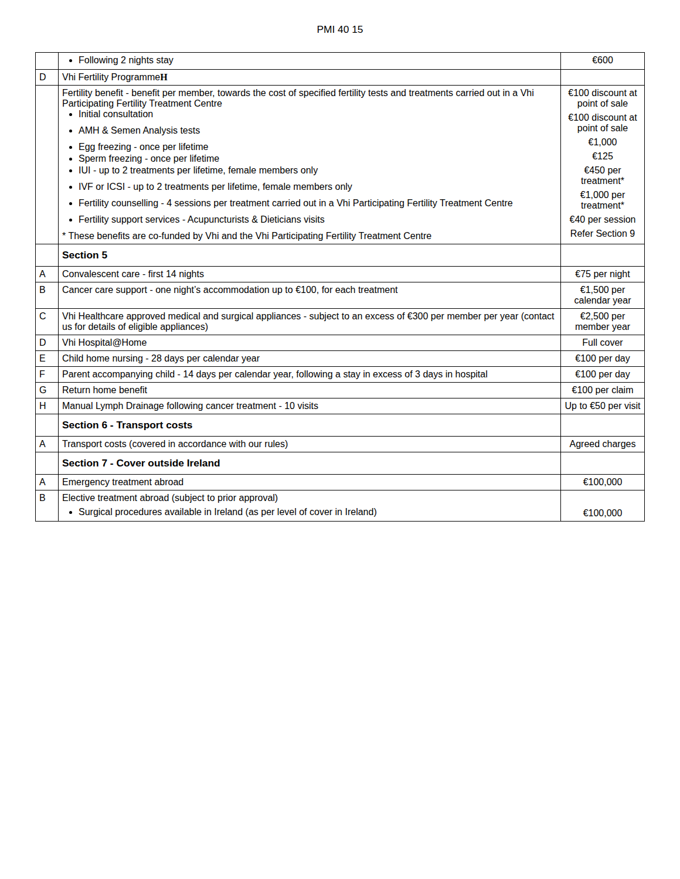PMI 40 15
| | Following 2 nights stay | €600 |
| D | Vhi Fertility Programme H | |
| | Fertility benefit - benefit per member, towards the cost of specified fertility tests and treatments carried out in a Vhi Participating Fertility Treatment Centre Initial consultation AMH & Semen Analysis tests Egg freezing - once per lifetime Sperm freezing - once per lifetime IUI - up to 2 treatments per lifetime, female members only IVF or ICSI - up to 2 treatments per lifetime, female members only Fertility counselling - 4 sessions per treatment carried out in a Vhi Participating Fertility Treatment Centre Fertility support services - Acupuncturists & Dieticians visits * These benefits are co-funded by Vhi and the Vhi Participating Fertility Treatment Centre | €100 discount at point of sale €100 discount at point of sale €1,000 €125 €450 per treatment* €1,000 per treatment* €40 per session Refer Section 9 |
| | Section 5 | |
| A | Convalescent care - first 14 nights | €75 per night |
| B | Cancer care support - one night’s accommodation up to €100, for each treatment | €1,500 per calendar year |
| C | Vhi Healthcare approved medical and surgical appliances - subject to an excess of €300 per member per year (contact us for details of eligible appliances) | €2,500 per member year |
| D | Vhi Hospital@Home | Full cover |
| E | Child home nursing - 28 days per calendar year | €100 per day |
| F | Parent accompanying child - 14 days per calendar year, following a stay in excess of 3 days in hospital | €100 per day |
| G | Return home benefit | €100 per claim |
| H | Manual Lymph Drainage following cancer treatment - 10 visits | Up to €50 per visit |
| | Section 6 - Transport costs | |
| A | Transport costs (covered in accordance with our rules) | Agreed charges |
| | Section 7 - Cover outside Ireland | |
| A | Emergency treatment abroad | €100,000 |
| B | Elective treatment abroad (subject to prior approval) Surgical procedures available in Ireland (as per level of cover in Ireland) | €100,000 |